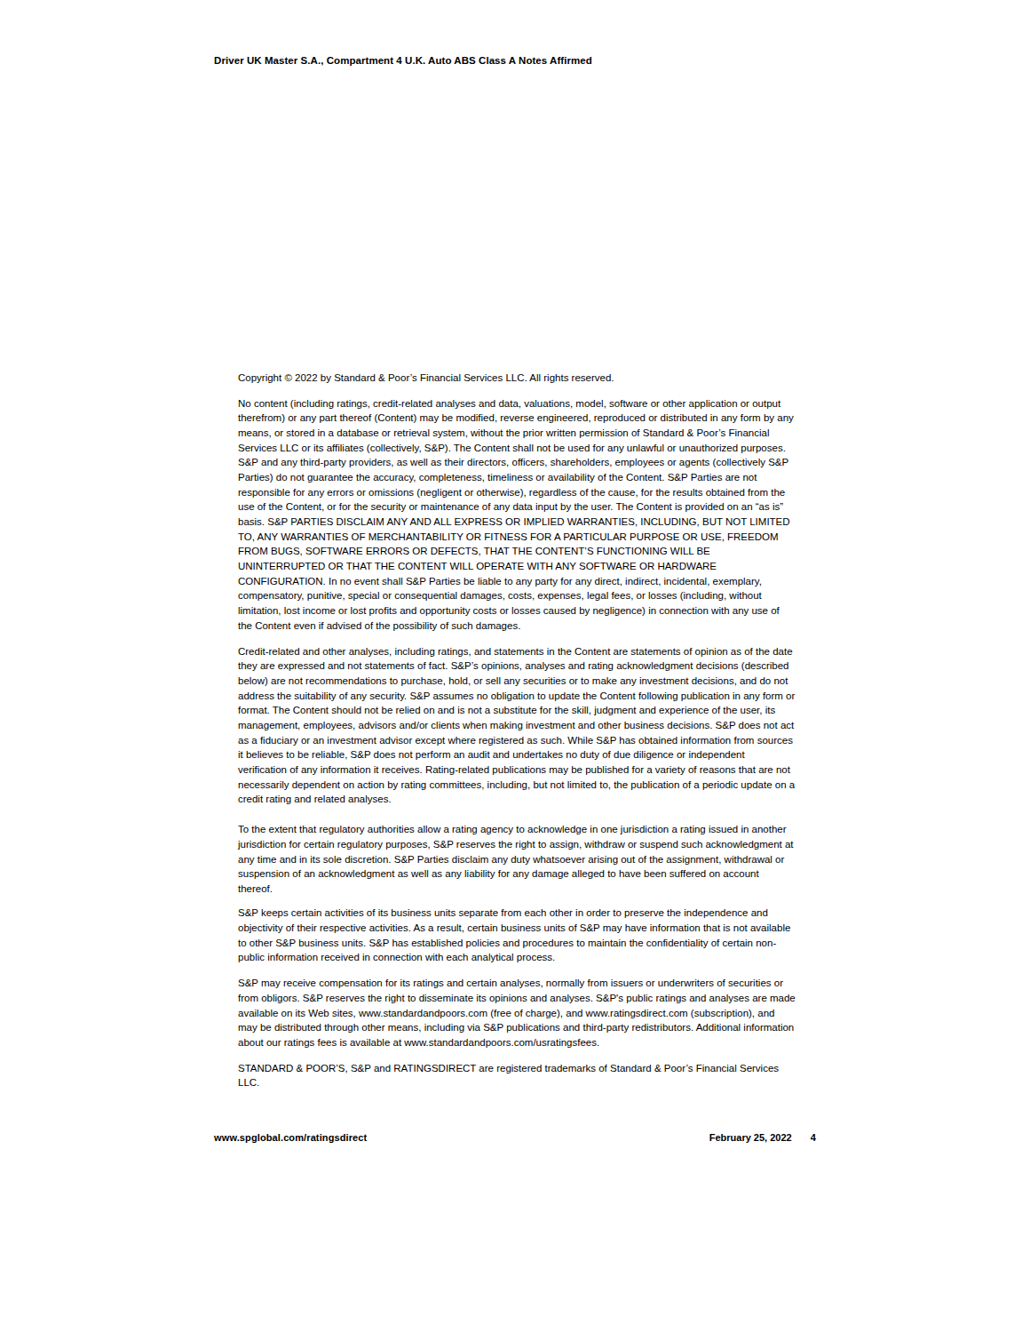Driver UK Master S.A., Compartment 4 U.K. Auto ABS Class A Notes Affirmed
Copyright © 2022 by Standard & Poor’s Financial Services LLC. All rights reserved.
No content (including ratings, credit-related analyses and data, valuations, model, software or other application or output therefrom) or any part thereof (Content) may be modified, reverse engineered, reproduced or distributed in any form by any means, or stored in a database or retrieval system, without the prior written permission of Standard & Poor’s Financial Services LLC or its affiliates (collectively, S&P). The Content shall not be used for any unlawful or unauthorized purposes. S&P and any third-party providers, as well as their directors, officers, shareholders, employees or agents (collectively S&P Parties) do not guarantee the accuracy, completeness, timeliness or availability of the Content. S&P Parties are not responsible for any errors or omissions (negligent or otherwise), regardless of the cause, for the results obtained from the use of the Content, or for the security or maintenance of any data input by the user. The Content is provided on an “as is” basis. S&P PARTIES DISCLAIM ANY AND ALL EXPRESS OR IMPLIED WARRANTIES, INCLUDING, BUT NOT LIMITED TO, ANY WARRANTIES OF MERCHANTABILITY OR FITNESS FOR A PARTICULAR PURPOSE OR USE, FREEDOM FROM BUGS, SOFTWARE ERRORS OR DEFECTS, THAT THE CONTENT’S FUNCTIONING WILL BE UNINTERRUPTED OR THAT THE CONTENT WILL OPERATE WITH ANY SOFTWARE OR HARDWARE CONFIGURATION. In no event shall S&P Parties be liable to any party for any direct, indirect, incidental, exemplary, compensatory, punitive, special or consequential damages, costs, expenses, legal fees, or losses (including, without limitation, lost income or lost profits and opportunity costs or losses caused by negligence) in connection with any use of the Content even if advised of the possibility of such damages.
Credit-related and other analyses, including ratings, and statements in the Content are statements of opinion as of the date they are expressed and not statements of fact. S&P’s opinions, analyses and rating acknowledgment decisions (described below) are not recommendations to purchase, hold, or sell any securities or to make any investment decisions, and do not address the suitability of any security. S&P assumes no obligation to update the Content following publication in any form or format. The Content should not be relied on and is not a substitute for the skill, judgment and experience of the user, its management, employees, advisors and/or clients when making investment and other business decisions. S&P does not act as a fiduciary or an investment advisor except where registered as such. While S&P has obtained information from sources it believes to be reliable, S&P does not perform an audit and undertakes no duty of due diligence or independent verification of any information it receives. Rating-related publications may be published for a variety of reasons that are not necessarily dependent on action by rating committees, including, but not limited to, the publication of a periodic update on a credit rating and related analyses.
To the extent that regulatory authorities allow a rating agency to acknowledge in one jurisdiction a rating issued in another jurisdiction for certain regulatory purposes, S&P reserves the right to assign, withdraw or suspend such acknowledgment at any time and in its sole discretion. S&P Parties disclaim any duty whatsoever arising out of the assignment, withdrawal or suspension of an acknowledgment as well as any liability for any damage alleged to have been suffered on account thereof.
S&P keeps certain activities of its business units separate from each other in order to preserve the independence and objectivity of their respective activities. As a result, certain business units of S&P may have information that is not available to other S&P business units. S&P has established policies and procedures to maintain the confidentiality of certain non-public information received in connection with each analytical process.
S&P may receive compensation for its ratings and certain analyses, normally from issuers or underwriters of securities or from obligors. S&P reserves the right to disseminate its opinions and analyses. S&P's public ratings and analyses are made available on its Web sites, www.standardandpoors.com (free of charge), and www.ratingsdirect.com (subscription), and may be distributed through other means, including via S&P publications and third-party redistributors. Additional information about our ratings fees is available at www.standardandpoors.com/usratingsfees.
STANDARD & POOR’S, S&P and RATINGSDIRECT are registered trademarks of Standard & Poor’s Financial Services LLC.
www.spglobal.com/ratingsdirect
February 25, 20224